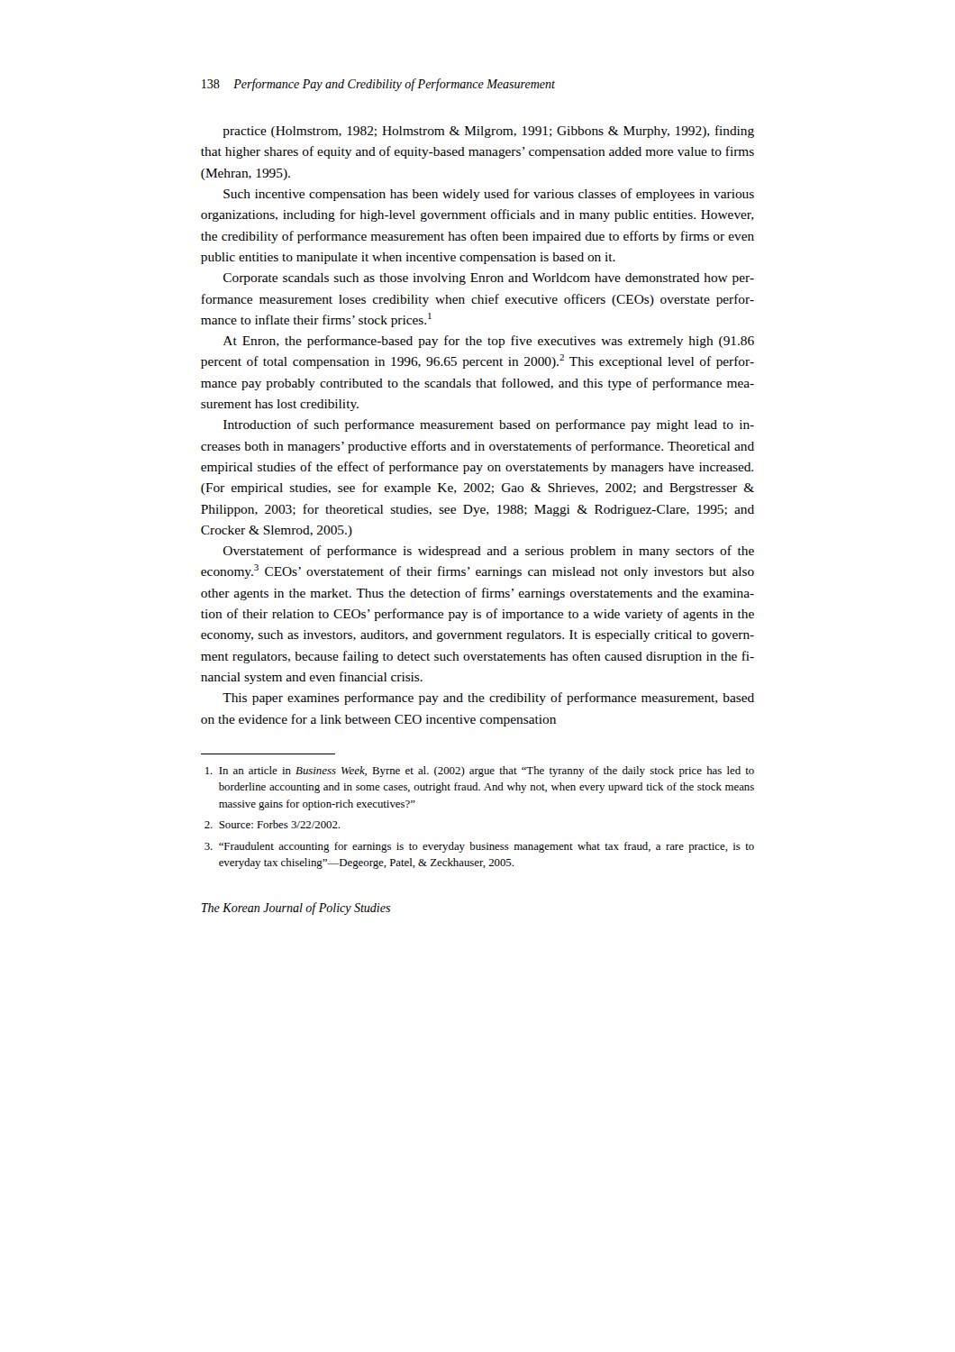138 Performance Pay and Credibility of Performance Measurement
practice (Holmstrom, 1982; Holmstrom & Milgrom, 1991; Gibbons & Murphy, 1992), finding that higher shares of equity and of equity-based managers’ compensation added more value to firms (Mehran, 1995).
Such incentive compensation has been widely used for various classes of employees in various organizations, including for high-level government officials and in many public entities. However, the credibility of performance measurement has often been impaired due to efforts by firms or even public entities to manipulate it when incentive compensation is based on it.
Corporate scandals such as those involving Enron and Worldcom have demonstrated how performance measurement loses credibility when chief executive officers (CEOs) overstate performance to inflate their firms’ stock prices.1
At Enron, the performance-based pay for the top five executives was extremely high (91.86 percent of total compensation in 1996, 96.65 percent in 2000).2 This exceptional level of performance pay probably contributed to the scandals that followed, and this type of performance measurement has lost credibility.
Introduction of such performance measurement based on performance pay might lead to increases both in managers’ productive efforts and in overstatements of performance. Theoretical and empirical studies of the effect of performance pay on overstatements by managers have increased. (For empirical studies, see for example Ke, 2002; Gao & Shrieves, 2002; and Bergstresser & Philippon, 2003; for theoretical studies, see Dye, 1988; Maggi & Rodriguez-Clare, 1995; and Crocker & Slemrod, 2005.)
Overstatement of performance is widespread and a serious problem in many sectors of the economy.3 CEOs’ overstatement of their firms’ earnings can mislead not only investors but also other agents in the market. Thus the detection of firms’ earnings overstatements and the examination of their relation to CEOs’ performance pay is of importance to a wide variety of agents in the economy, such as investors, auditors, and government regulators. It is especially critical to government regulators, because failing to detect such overstatements has often caused disruption in the financial system and even financial crisis.
This paper examines performance pay and the credibility of performance measurement, based on the evidence for a link between CEO incentive compensation
1.
In an article in Business Week, Byrne et al. (2002) argue that “The tyranny of the daily stock price has led to borderline accounting and in some cases, outright fraud. And why not, when every upward tick of the stock means massive gains for option-rich executives?”
2.
Source: Forbes 3/22/2002.
3.
“Fraudulent accounting for earnings is to everyday business management what tax fraud, a rare practice, is to everyday tax chiseling”—Degeorge, Patel, & Zeckhauser, 2005.
The Korean Journal of Policy Studies